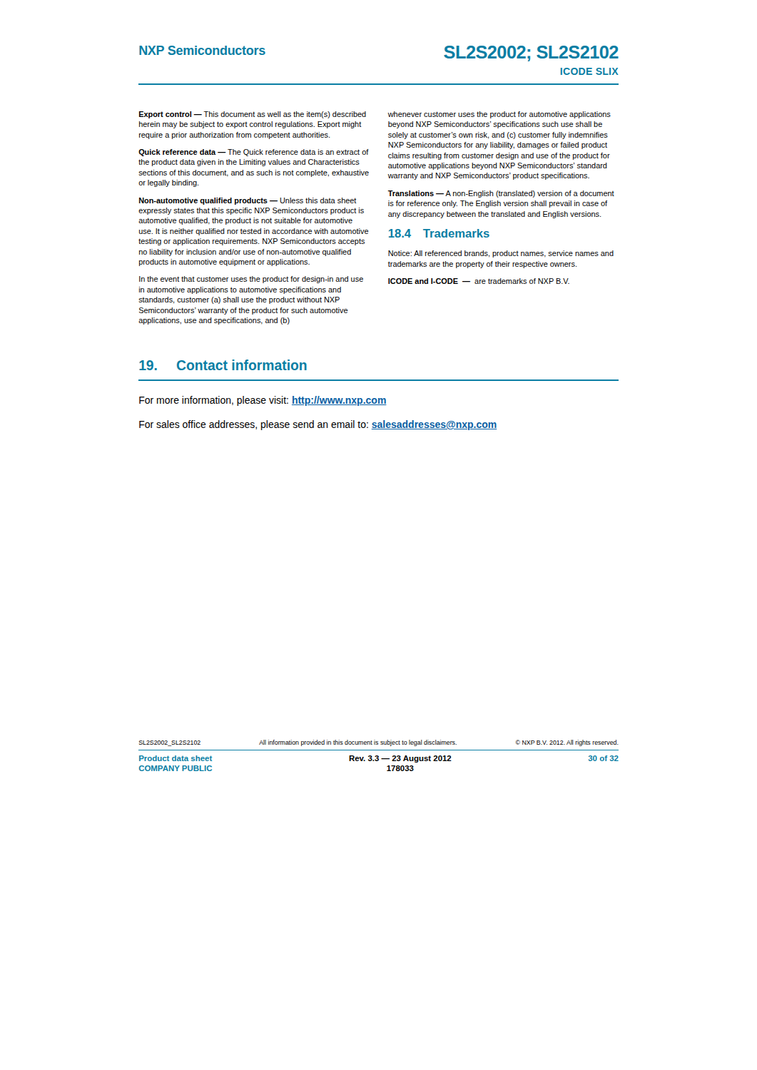NXP Semiconductors
SL2S2002; SL2S2102
ICODE SLIX
Export control — This document as well as the item(s) described herein may be subject to export control regulations. Export might require a prior authorization from competent authorities.
Quick reference data — The Quick reference data is an extract of the product data given in the Limiting values and Characteristics sections of this document, and as such is not complete, exhaustive or legally binding.
Non-automotive qualified products — Unless this data sheet expressly states that this specific NXP Semiconductors product is automotive qualified, the product is not suitable for automotive use. It is neither qualified nor tested in accordance with automotive testing or application requirements. NXP Semiconductors accepts no liability for inclusion and/or use of non-automotive qualified products in automotive equipment or applications.
In the event that customer uses the product for design-in and use in automotive applications to automotive specifications and standards, customer (a) shall use the product without NXP Semiconductors’ warranty of the product for such automotive applications, use and specifications, and (b)
whenever customer uses the product for automotive applications beyond NXP Semiconductors’ specifications such use shall be solely at customer’s own risk, and (c) customer fully indemnifies NXP Semiconductors for any liability, damages or failed product claims resulting from customer design and use of the product for automotive applications beyond NXP Semiconductors’ standard warranty and NXP Semiconductors’ product specifications.
Translations — A non-English (translated) version of a document is for reference only. The English version shall prevail in case of any discrepancy between the translated and English versions.
18.4 Trademarks
Notice: All referenced brands, product names, service names and trademarks are the property of their respective owners.
ICODE and I-CODE — are trademarks of NXP B.V.
19.
Contact information
For more information, please visit: http://www.nxp.com
For sales office addresses, please send an email to: salesaddresses@nxp.com
SL2S2002_SL2S2102
All information provided in this document is subject to legal disclaimers.
© NXP B.V. 2012. All rights reserved.
Product data sheet
COMPANY PUBLIC
Rev. 3.3 — 23 August 2012
178033
30 of 32